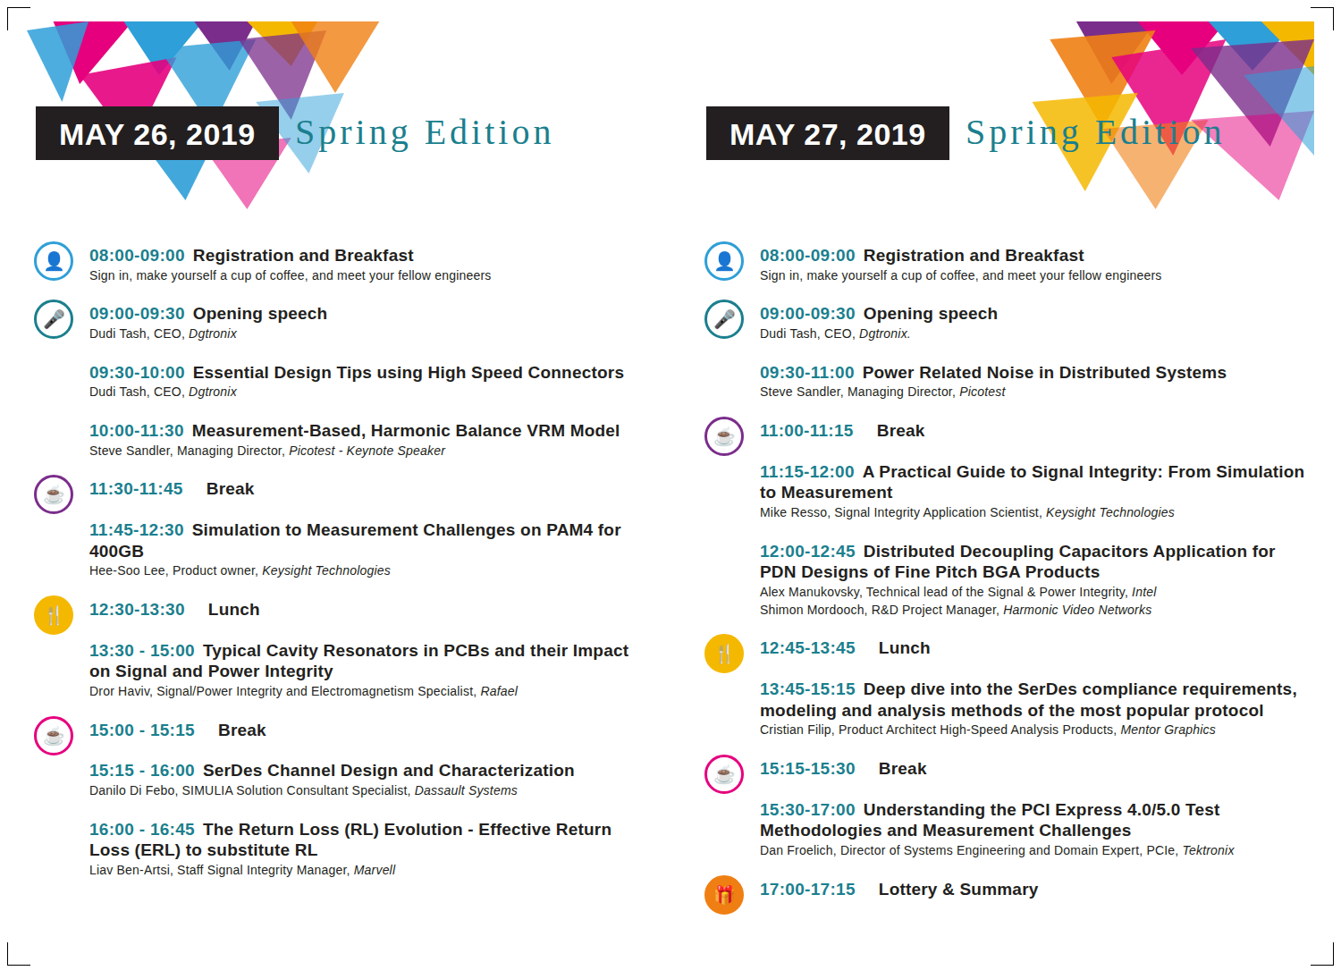MAY 26, 2019
Spring Edition
👤 08:00-09:00 Registration and Breakfast Sign in, make yourself a cup of coffee, and meet your fellow engineers
🎤 09:00-09:30 Opening speech Dudi Tash, CEO, Dgtronix
09:30-10:00 Essential Design Tips using High Speed Connectors Dudi Tash, CEO, Dgtronix
10:00-11:30 Measurement-Based, Harmonic Balance VRM Model Steve Sandler, Managing Director, Picotest - Keynote Speaker
☕ 11:30-11:45 Break
11:45-12:30 Simulation to Measurement Challenges on PAM4 for 400GB Hee-Soo Lee, Product owner, Keysight Technologies
🍴 12:30-13:30 Lunch
13:30 - 15:00 Typical Cavity Resonators in PCBs and their Impact on Signal and Power Integrity Dror Haviv, Signal/Power Integrity and Electromagnetism Specialist, Rafael
☕ 15:00 - 15:15 Break
15:15 - 16:00 SerDes Channel Design and Characterization Danilo Di Febo, SIMULIA Solution Consultant Specialist, Dassault Systems
16:00 - 16:45 The Return Loss (RL) Evolution - Effective Return Loss (ERL) to substitute RL Liav Ben-Artsi, Staff Signal Integrity Manager, Marvell
MAY 27, 2019
Spring Edition
👤 08:00-09:00 Registration and Breakfast Sign in, make yourself a cup of coffee, and meet your fellow engineers
🎤 09:00-09:30 Opening speech Dudi Tash, CEO, Dgtronix.
09:30-11:00 Power Related Noise in Distributed Systems Steve Sandler, Managing Director, Picotest
☕ 11:00-11:15 Break
11:15-12:00 A Practical Guide to Signal Integrity: From Simulation to Measurement Mike Resso, Signal Integrity Application Scientist, Keysight Technologies
12:00-12:45 Distributed Decoupling Capacitors Application for PDN Designs of Fine Pitch BGA Products Alex Manukovsky, Technical lead of the Signal & Power Integrity, Intel Shimon Mordooch, R&D Project Manager, Harmonic Video Networks
🍴 12:45-13:45 Lunch
13:45-15:15 Deep dive into the SerDes compliance requirements, modeling and analysis methods of the most popular protocol Cristian Filip, Product Architect High-Speed Analysis Products, Mentor Graphics
☕ 15:15-15:30 Break
15:30-17:00 Understanding the PCI Express 4.0/5.0 Test Methodologies and Measurement Challenges Dan Froelich, Director of Systems Engineering and Domain Expert, PCIe, Tektronix
🎁 17:00-17:15 Lottery & Summary